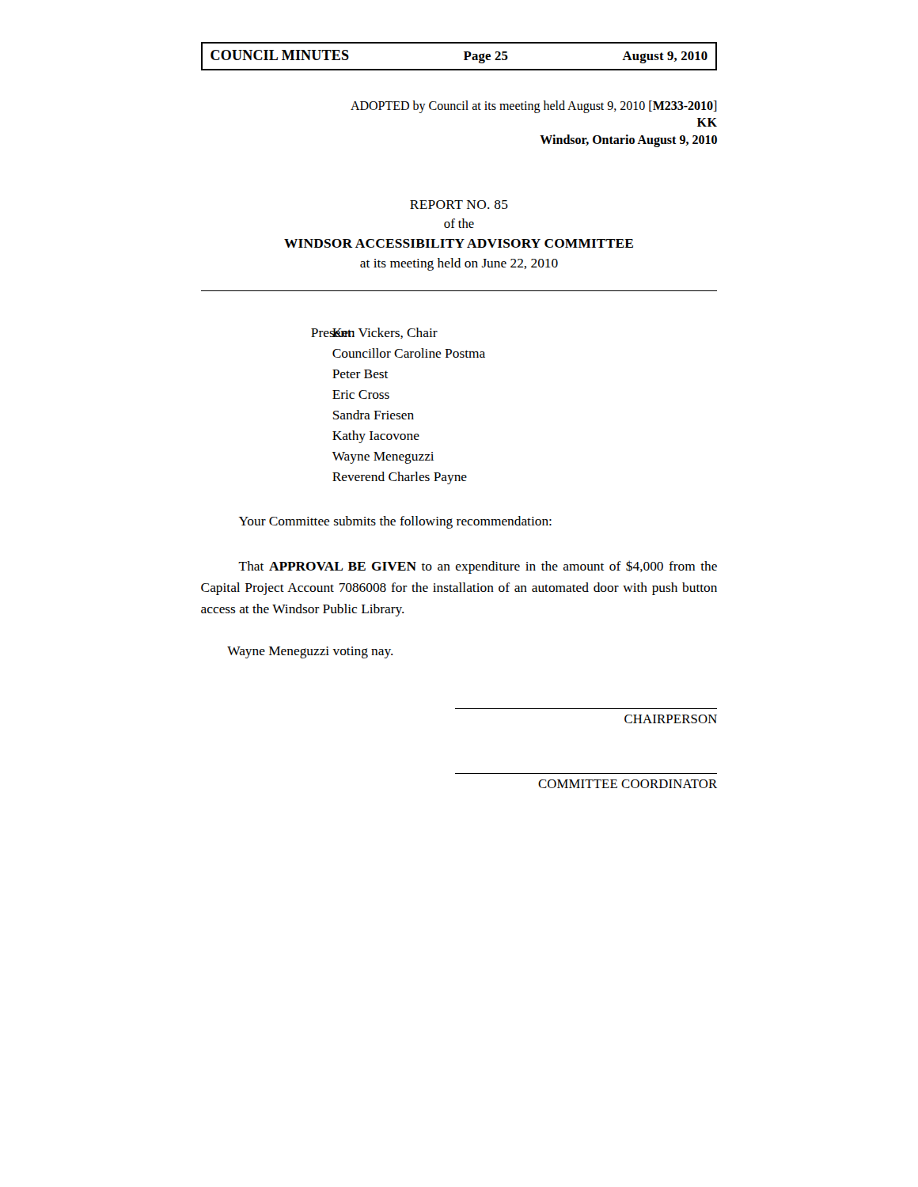COUNCIL MINUTES
Page 25
August 9, 2010
ADOPTED by Council at its meeting held August 9, 2010 [M233-2010]
KK
Windsor, Ontario August 9, 2010
REPORT NO. 85
of the
WINDSOR ACCESSIBILITY ADVISORY COMMITTEE
at its meeting held on June 22, 2010
Present:
Ken Vickers, Chair
Councillor Caroline Postma
Peter Best
Eric Cross
Sandra Friesen
Kathy Iacovone
Wayne Meneguzzi
Reverend Charles Payne
Your Committee submits the following recommendation:
That APPROVAL BE GIVEN to an expenditure in the amount of $4,000 from the Capital Project Account 7086008 for the installation of an automated door with push button access at the Windsor Public Library.
Wayne Meneguzzi voting nay.
CHAIRPERSON
COMMITTEE COORDINATOR